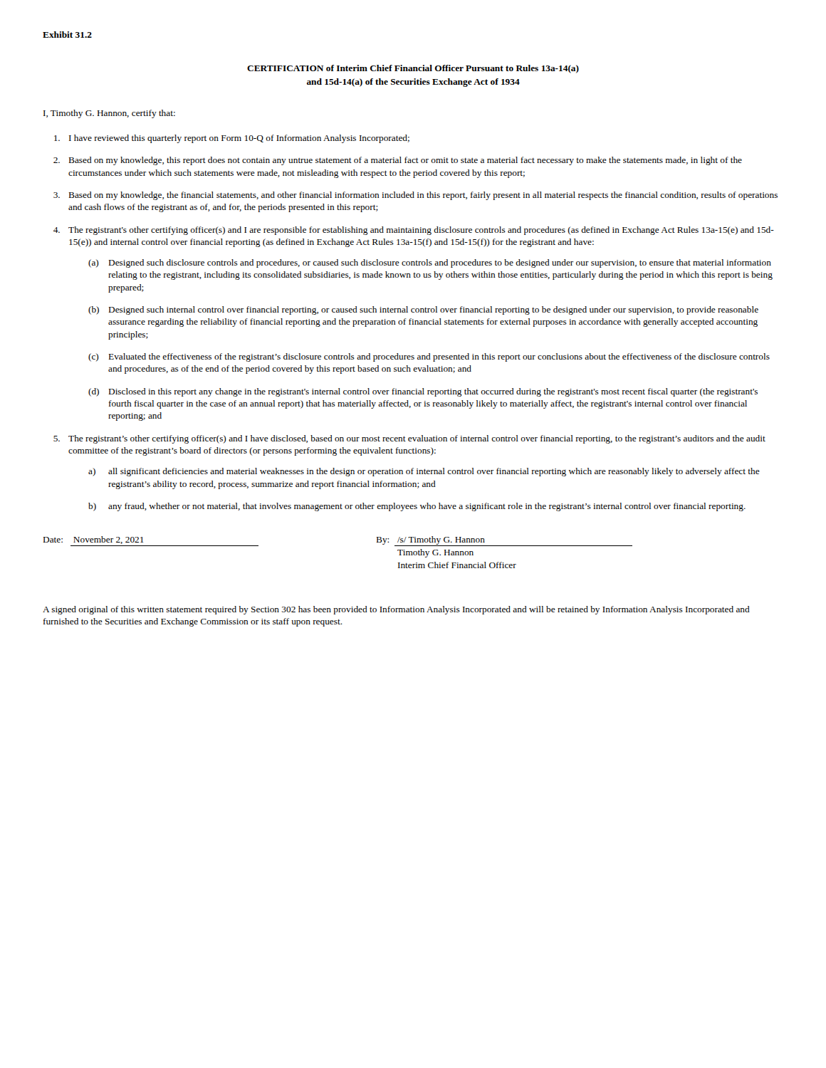Exhibit 31.2
CERTIFICATION of Interim Chief Financial Officer Pursuant to Rules 13a-14(a)
and 15d-14(a) of the Securities Exchange Act of 1934
I, Timothy G. Hannon, certify that:
I have reviewed this quarterly report on Form 10-Q of Information Analysis Incorporated;
Based on my knowledge, this report does not contain any untrue statement of a material fact or omit to state a material fact necessary to make the statements made, in light of the circumstances under which such statements were made, not misleading with respect to the period covered by this report;
Based on my knowledge, the financial statements, and other financial information included in this report, fairly present in all material respects the financial condition, results of operations and cash flows of the registrant as of, and for, the periods presented in this report;
The registrant's other certifying officer(s) and I are responsible for establishing and maintaining disclosure controls and procedures (as defined in Exchange Act Rules 13a-15(e) and 15d-15(e)) and internal control over financial reporting (as defined in Exchange Act Rules 13a-15(f) and 15d-15(f)) for the registrant and have:
(a) Designed such disclosure controls and procedures, or caused such disclosure controls and procedures to be designed under our supervision, to ensure that material information relating to the registrant, including its consolidated subsidiaries, is made known to us by others within those entities, particularly during the period in which this report is being prepared;
(b) Designed such internal control over financial reporting, or caused such internal control over financial reporting to be designed under our supervision, to provide reasonable assurance regarding the reliability of financial reporting and the preparation of financial statements for external purposes in accordance with generally accepted accounting principles;
(c) Evaluated the effectiveness of the registrant’s disclosure controls and procedures and presented in this report our conclusions about the effectiveness of the disclosure controls and procedures, as of the end of the period covered by this report based on such evaluation; and
(d) Disclosed in this report any change in the registrant's internal control over financial reporting that occurred during the registrant's most recent fiscal quarter (the registrant's fourth fiscal quarter in the case of an annual report) that has materially affected, or is reasonably likely to materially affect, the registrant's internal control over financial reporting; and
The registrant’s other certifying officer(s) and I have disclosed, based on our most recent evaluation of internal control over financial reporting, to the registrant’s auditors and the audit committee of the registrant’s board of directors (or persons performing the equivalent functions):
a) all significant deficiencies and material weaknesses in the design or operation of internal control over financial reporting which are reasonably likely to adversely affect the registrant’s ability to record, process, summarize and report financial information; and
b) any fraud, whether or not material, that involves management or other employees who have a significant role in the registrant’s internal control over financial reporting.
| Date: November 2, 2021 | By: /s/ Timothy G. Hannon Timothy G. Hannon Interim Chief Financial Officer |
A signed original of this written statement required by Section 302 has been provided to Information Analysis Incorporated and will be retained by Information Analysis Incorporated and furnished to the Securities and Exchange Commission or its staff upon request.